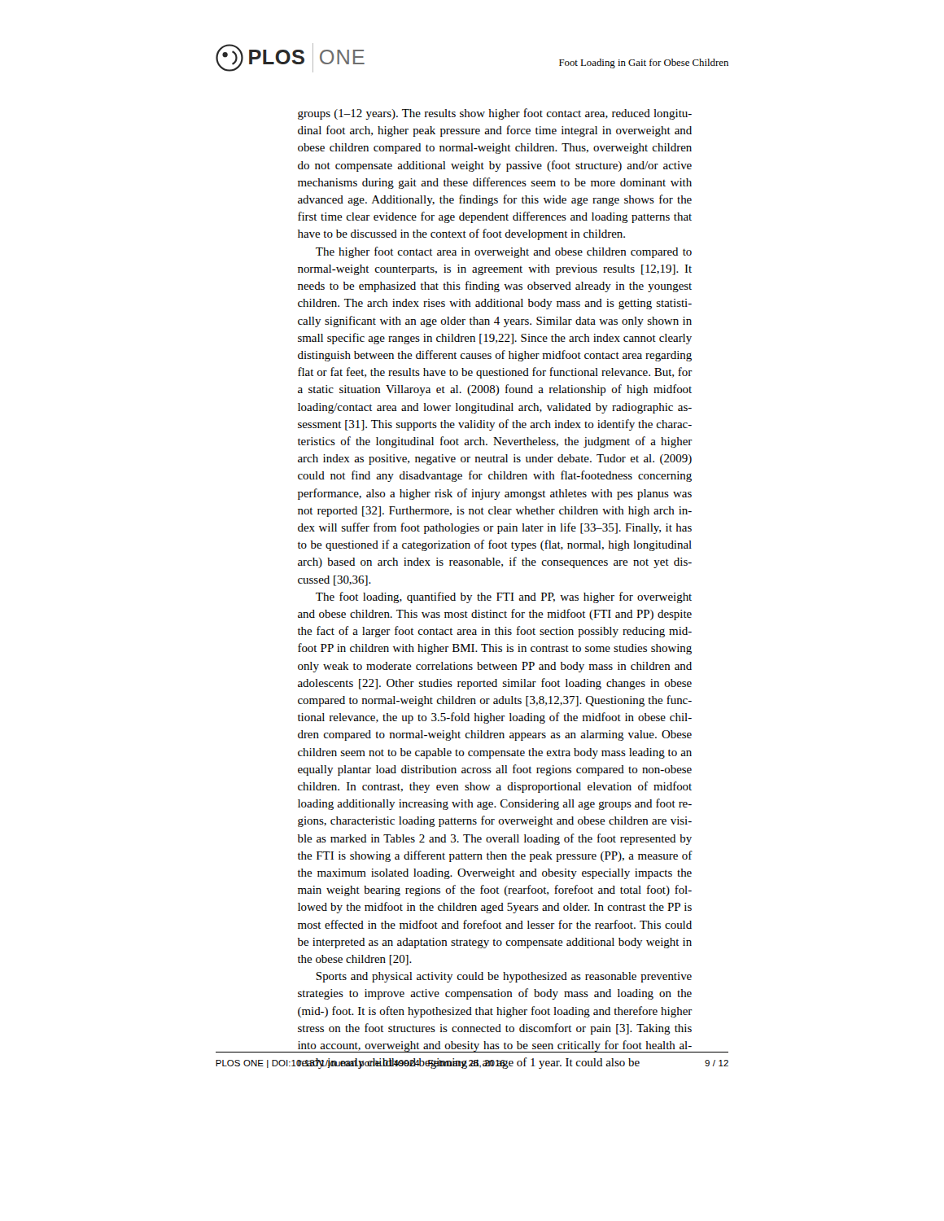PLOS ONE
Foot Loading in Gait for Obese Children
groups (1–12 years). The results show higher foot contact area, reduced longitudinal foot arch, higher peak pressure and force time integral in overweight and obese children compared to normal-weight children. Thus, overweight children do not compensate additional weight by passive (foot structure) and/or active mechanisms during gait and these differences seem to be more dominant with advanced age. Additionally, the findings for this wide age range shows for the first time clear evidence for age dependent differences and loading patterns that have to be discussed in the context of foot development in children.
The higher foot contact area in overweight and obese children compared to normal-weight counterparts, is in agreement with previous results [12,19]. It needs to be emphasized that this finding was observed already in the youngest children. The arch index rises with additional body mass and is getting statistically significant with an age older than 4 years. Similar data was only shown in small specific age ranges in children [19,22]. Since the arch index cannot clearly distinguish between the different causes of higher midfoot contact area regarding flat or fat feet, the results have to be questioned for functional relevance. But, for a static situation Villaroya et al. (2008) found a relationship of high midfoot loading/contact area and lower longitudinal arch, validated by radiographic assessment [31]. This supports the validity of the arch index to identify the characteristics of the longitudinal foot arch. Nevertheless, the judgment of a higher arch index as positive, negative or neutral is under debate. Tudor et al. (2009) could not find any disadvantage for children with flat-footedness concerning performance, also a higher risk of injury amongst athletes with pes planus was not reported [32]. Furthermore, is not clear whether children with high arch index will suffer from foot pathologies or pain later in life [33–35]. Finally, it has to be questioned if a categorization of foot types (flat, normal, high longitudinal arch) based on arch index is reasonable, if the consequences are not yet discussed [30,36].
The foot loading, quantified by the FTI and PP, was higher for overweight and obese children. This was most distinct for the midfoot (FTI and PP) despite the fact of a larger foot contact area in this foot section possibly reducing midfoot PP in children with higher BMI. This is in contrast to some studies showing only weak to moderate correlations between PP and body mass in children and adolescents [22]. Other studies reported similar foot loading changes in obese compared to normal-weight children or adults [3,8,12,37]. Questioning the functional relevance, the up to 3.5-fold higher loading of the midfoot in obese children compared to normal-weight children appears as an alarming value. Obese children seem not to be capable to compensate the extra body mass leading to an equally plantar load distribution across all foot regions compared to non-obese children. In contrast, they even show a disproportional elevation of midfoot loading additionally increasing with age. Considering all age groups and foot regions, characteristic loading patterns for overweight and obese children are visible as marked in Tables 2 and 3. The overall loading of the foot represented by the FTI is showing a different pattern then the peak pressure (PP), a measure of the maximum isolated loading. Overweight and obesity especially impacts the main weight bearing regions of the foot (rearfoot, forefoot and total foot) followed by the midfoot in the children aged 5years and older. In contrast the PP is most effected in the midfoot and forefoot and lesser for the rearfoot. This could be interpreted as an adaptation strategy to compensate additional body weight in the obese children [20].
Sports and physical activity could be hypothesized as reasonable preventive strategies to improve active compensation of body mass and loading on the (mid-) foot. It is often hypothesized that higher foot loading and therefore higher stress on the foot structures is connected to discomfort or pain [3]. Taking this into account, overweight and obesity has to be seen critically for foot health already in early childhood beginning at an age of 1 year. It could also be
PLOS ONE | DOI:10.1371/journal.pone.0149924 February 25, 2016
9 / 12